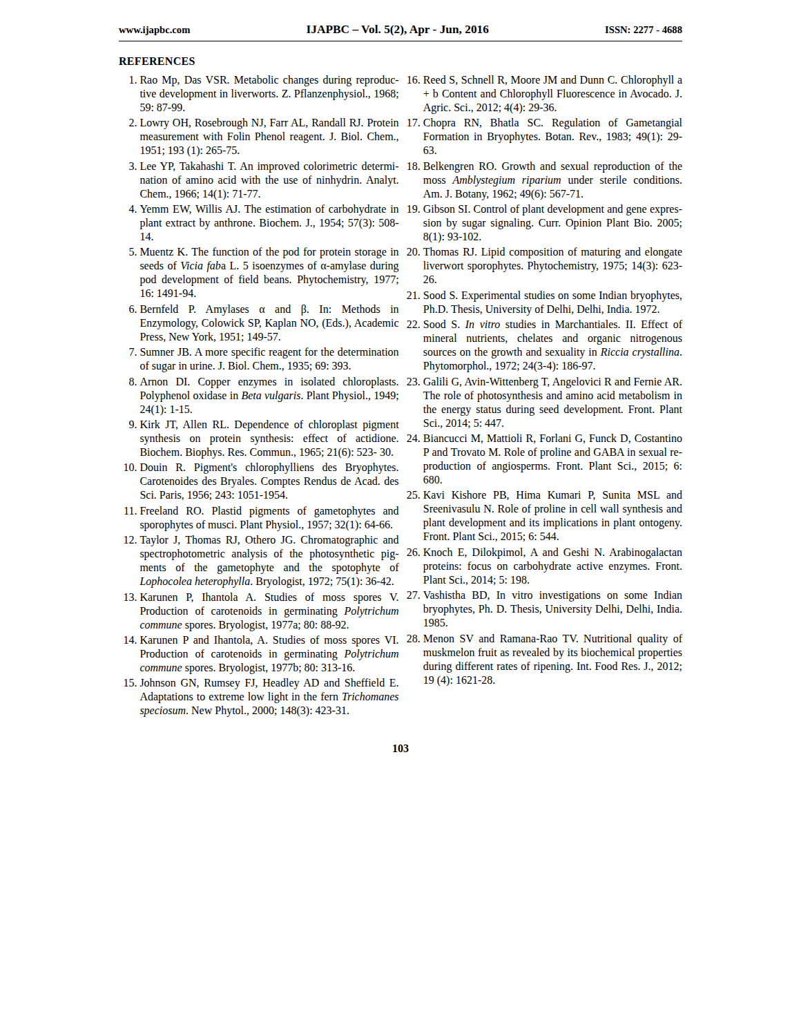www.ijapbc.com IJAPBC – Vol. 5(2), Apr - Jun, 2016 ISSN: 2277 - 4688
REFERENCES
Rao Mp, Das VSR. Metabolic changes during reproductive development in liverworts. Z. Pflanzenphysiol., 1968; 59: 87-99.
Lowry OH, Rosebrough NJ, Farr AL, Randall RJ. Protein measurement with Folin Phenol reagent. J. Biol. Chem., 1951; 193 (1): 265-75.
Lee YP, Takahashi T. An improved colorimetric determination of amino acid with the use of ninhydrin. Analyt. Chem., 1966; 14(1): 71-77.
Yemm EW, Willis AJ. The estimation of carbohydrate in plant extract by anthrone. Biochem. J., 1954; 57(3): 508-14.
Muentz K. The function of the pod for protein storage in seeds of Vicia faba L. 5 isoenzymes of α-amylase during pod development of field beans. Phytochemistry, 1977; 16: 1491-94.
Bernfeld P. Amylases α and β. In: Methods in Enzymology, Colowick SP, Kaplan NO, (Eds.), Academic Press, New York, 1951; 149-57.
Sumner JB. A more specific reagent for the determination of sugar in urine. J. Biol. Chem., 1935; 69: 393.
Arnon DI. Copper enzymes in isolated chloroplasts. Polyphenol oxidase in Beta vulgaris. Plant Physiol., 1949; 24(1): 1-15.
Kirk JT, Allen RL. Dependence of chloroplast pigment synthesis on protein synthesis: effect of actidione. Biochem. Biophys. Res. Commun., 1965; 21(6): 523- 30.
Douin R. Pigment's chlorophylliens des Bryophytes. Carotenoides des Bryales. Comptes Rendus de Acad. des Sci. Paris, 1956; 243: 1051-1954.
Freeland RO. Plastid pigments of gametophytes and sporophytes of musci. Plant Physiol., 1957; 32(1): 64-66.
Taylor J, Thomas RJ, Othero JG. Chromatographic and spectrophotometric analysis of the photosynthetic pigments of the gametophyte and the spotophyte of Lophocolea heterophylla. Bryologist, 1972; 75(1): 36-42.
Karunen P, Ihantola A. Studies of moss spores V. Production of carotenoids in germinating Polytrichum commune spores. Bryologist, 1977a; 80: 88-92.
Karunen P and Ihantola, A. Studies of moss spores VI. Production of carotenoids in germinating Polytrichum commune spores. Bryologist, 1977b; 80: 313-16.
Johnson GN, Rumsey FJ, Headley AD and Sheffield E. Adaptations to extreme low light in the fern Trichomanes speciosum. New Phytol., 2000; 148(3): 423-31.
Reed S, Schnell R, Moore JM and Dunn C. Chlorophyll a + b Content and Chlorophyll Fluorescence in Avocado. J. Agric. Sci., 2012; 4(4): 29-36.
Chopra RN, Bhatla SC. Regulation of Gametangial Formation in Bryophytes. Botan. Rev., 1983; 49(1): 29-63.
Belkengren RO. Growth and sexual reproduction of the moss Amblystegium riparium under sterile conditions. Am. J. Botany, 1962; 49(6): 567-71.
Gibson SI. Control of plant development and gene expression by sugar signaling. Curr. Opinion Plant Bio. 2005; 8(1): 93-102.
Thomas RJ. Lipid composition of maturing and elongate liverwort sporophytes. Phytochemistry, 1975; 14(3): 623-26.
Sood S. Experimental studies on some Indian bryophytes, Ph.D. Thesis, University of Delhi, Delhi, India. 1972.
Sood S. In vitro studies in Marchantiales. II. Effect of mineral nutrients, chelates and organic nitrogenous sources on the growth and sexuality in Riccia crystallina. Phytomorphol., 1972; 24(3-4): 186-97.
Galili G, Avin-Wittenberg T, Angelovici R and Fernie AR. The role of photosynthesis and amino acid metabolism in the energy status during seed development. Front. Plant Sci., 2014; 5: 447.
Biancucci M, Mattioli R, Forlani G, Funck D, Costantino P and Trovato M. Role of proline and GABA in sexual reproduction of angiosperms. Front. Plant Sci., 2015; 6: 680.
Kavi Kishore PB, Hima Kumari P, Sunita MSL and Sreenivasulu N. Role of proline in cell wall synthesis and plant development and its implications in plant ontogeny. Front. Plant Sci., 2015; 6: 544.
Knoch E, Dilokpimol, A and Geshi N. Arabinogalactan proteins: focus on carbohydrate active enzymes. Front. Plant Sci., 2014; 5: 198.
Vashistha BD, In vitro investigations on some Indian bryophytes, Ph. D. Thesis, University Delhi, Delhi, India. 1985.
Menon SV and Ramana-Rao TV. Nutritional quality of muskmelon fruit as revealed by its biochemical properties during different rates of ripening. Int. Food Res. J., 2012; 19 (4): 1621-28.
103